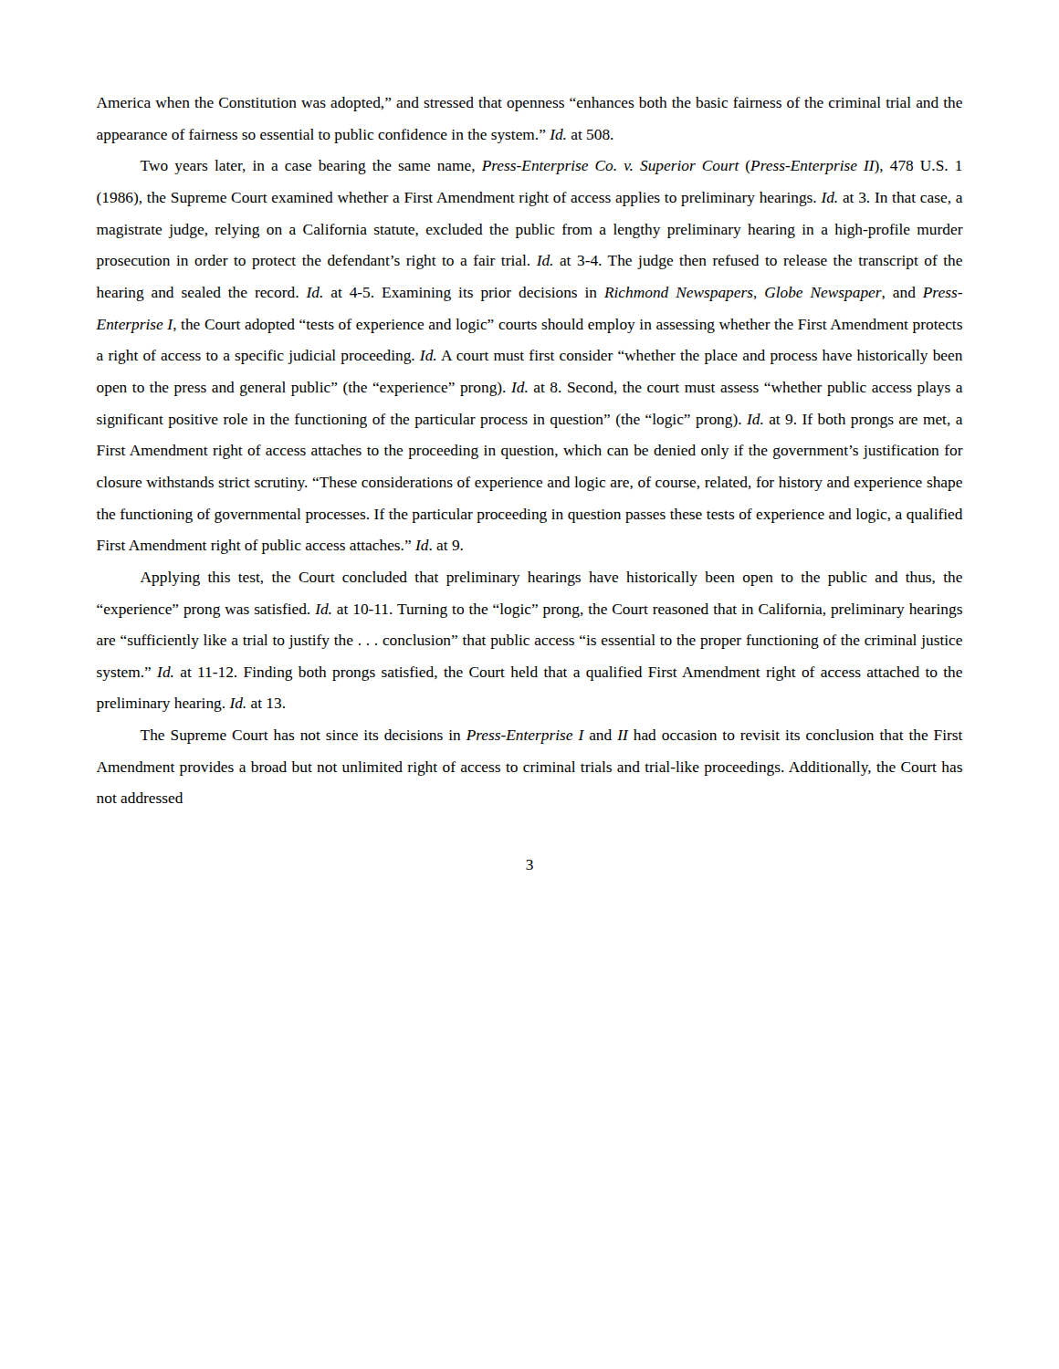America when the Constitution was adopted,” and stressed that openness “enhances both the basic fairness of the criminal trial and the appearance of fairness so essential to public confidence in the system.” Id. at 508.
Two years later, in a case bearing the same name, Press-Enterprise Co. v. Superior Court (Press-Enterprise II), 478 U.S. 1 (1986), the Supreme Court examined whether a First Amendment right of access applies to preliminary hearings. Id. at 3. In that case, a magistrate judge, relying on a California statute, excluded the public from a lengthy preliminary hearing in a high-profile murder prosecution in order to protect the defendant’s right to a fair trial. Id. at 3-4. The judge then refused to release the transcript of the hearing and sealed the record. Id. at 4-5. Examining its prior decisions in Richmond Newspapers, Globe Newspaper, and Press-Enterprise I, the Court adopted “tests of experience and logic” courts should employ in assessing whether the First Amendment protects a right of access to a specific judicial proceeding. Id. A court must first consider “whether the place and process have historically been open to the press and general public” (the “experience” prong). Id. at 8. Second, the court must assess “whether public access plays a significant positive role in the functioning of the particular process in question” (the “logic” prong). Id. at 9. If both prongs are met, a First Amendment right of access attaches to the proceeding in question, which can be denied only if the government’s justification for closure withstands strict scrutiny. “These considerations of experience and logic are, of course, related, for history and experience shape the functioning of governmental processes. If the particular proceeding in question passes these tests of experience and logic, a qualified First Amendment right of public access attaches.” Id. at 9.
Applying this test, the Court concluded that preliminary hearings have historically been open to the public and thus, the “experience” prong was satisfied. Id. at 10-11. Turning to the “logic” prong, the Court reasoned that in California, preliminary hearings are “sufficiently like a trial to justify the . . . conclusion” that public access “is essential to the proper functioning of the criminal justice system.” Id. at 11-12. Finding both prongs satisfied, the Court held that a qualified First Amendment right of access attached to the preliminary hearing. Id. at 13.
The Supreme Court has not since its decisions in Press-Enterprise I and II had occasion to revisit its conclusion that the First Amendment provides a broad but not unlimited right of access to criminal trials and trial-like proceedings. Additionally, the Court has not addressed
3